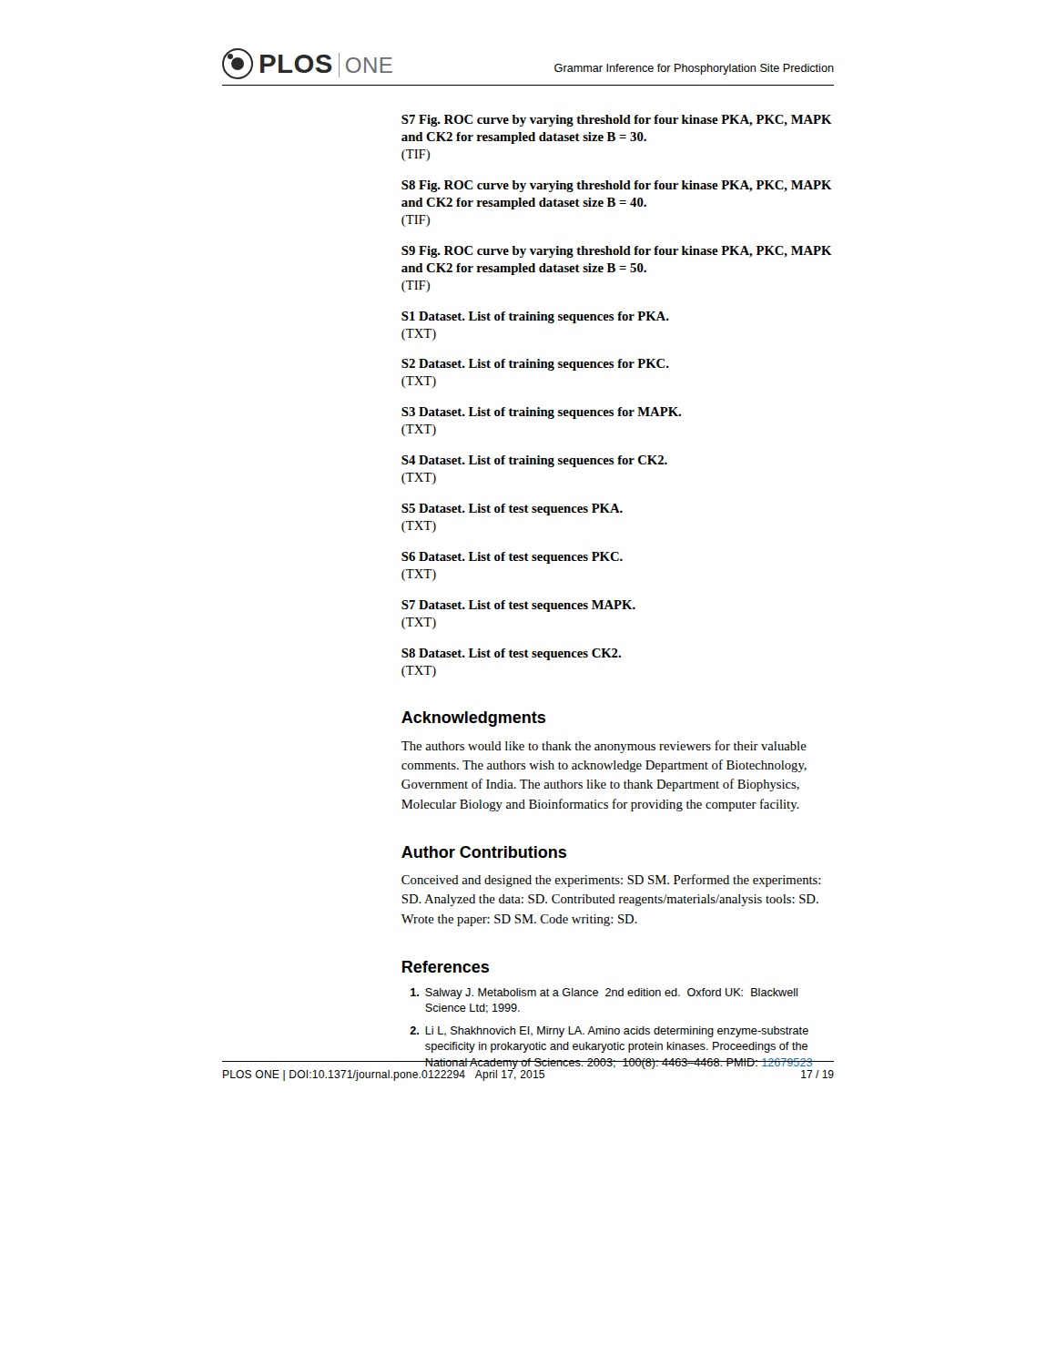PLOSONE
Grammar Inference for Phosphorylation Site Prediction
S7 Fig. ROC curve by varying threshold for four kinase PKA, PKC, MAPK and CK2 for resampled dataset size B = 30.
(TIF)
S8 Fig. ROC curve by varying threshold for four kinase PKA, PKC, MAPK and CK2 for resampled dataset size B = 40.
(TIF)
S9 Fig. ROC curve by varying threshold for four kinase PKA, PKC, MAPK and CK2 for resampled dataset size B = 50.
(TIF)
S1 Dataset. List of training sequences for PKA.
(TXT)
S2 Dataset. List of training sequences for PKC.
(TXT)
S3 Dataset. List of training sequences for MAPK.
(TXT)
S4 Dataset. List of training sequences for CK2.
(TXT)
S5 Dataset. List of test sequences PKA.
(TXT)
S6 Dataset. List of test sequences PKC.
(TXT)
S7 Dataset. List of test sequences MAPK.
(TXT)
S8 Dataset. List of test sequences CK2.
(TXT)
Acknowledgments
The authors would like to thank the anonymous reviewers for their valuable comments. The authors wish to acknowledge Department of Biotechnology, Government of India. The authors like to thank Department of Biophysics, Molecular Biology and Bioinformatics for providing the computer facility.
Author Contributions
Conceived and designed the experiments: SD SM. Performed the experiments: SD. Analyzed the data: SD. Contributed reagents/materials/analysis tools: SD. Wrote the paper: SD SM. Code writing: SD.
References
Salway J. Metabolism at a Glance 2nd edition ed. Oxford UK: Blackwell Science Ltd; 1999.
Li L, Shakhnovich EI, Mirny LA. Amino acids determining enzyme-substrate specificity in prokaryotic and eukaryotic protein kinases. Proceedings of the National Academy of Sciences. 2003; 100(8): 4463–4468. PMID: 12679523
PLOS ONE | DOI:10.1371/journal.pone.0122294 April 17, 2015
17 / 19